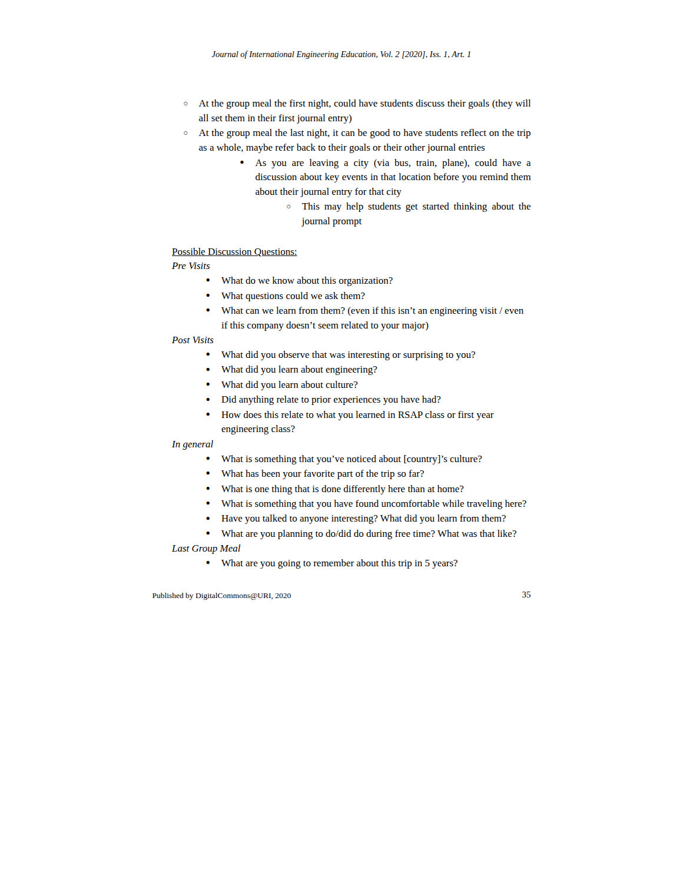Journal of International Engineering Education, Vol. 2 [2020], Iss. 1, Art. 1
At the group meal the first night, could have students discuss their goals (they will all set them in their first journal entry)
At the group meal the last night, it can be good to have students reflect on the trip as a whole, maybe refer back to their goals or their other journal entries
As you are leaving a city (via bus, train, plane), could have a discussion about key events in that location before you remind them about their journal entry for that city
This may help students get started thinking about the journal prompt
Possible Discussion Questions:
Pre Visits
What do we know about this organization?
What questions could we ask them?
What can we learn from them? (even if this isn’t an engineering visit / even if this company doesn’t seem related to your major)
Post Visits
What did you observe that was interesting or surprising to you?
What did you learn about engineering?
What did you learn about culture?
Did anything relate to prior experiences you have had?
How does this relate to what you learned in RSAP class or first year engineering class?
In general
What is something that you’ve noticed about [country]’s culture?
What has been your favorite part of the trip so far?
What is one thing that is done differently here than at home?
What is something that you have found uncomfortable while traveling here?
Have you talked to anyone interesting? What did you learn from them?
What are you planning to do/did do during free time? What was that like?
Last Group Meal
What are you going to remember about this trip in 5 years?
Published by DigitalCommons@URI, 2020
35